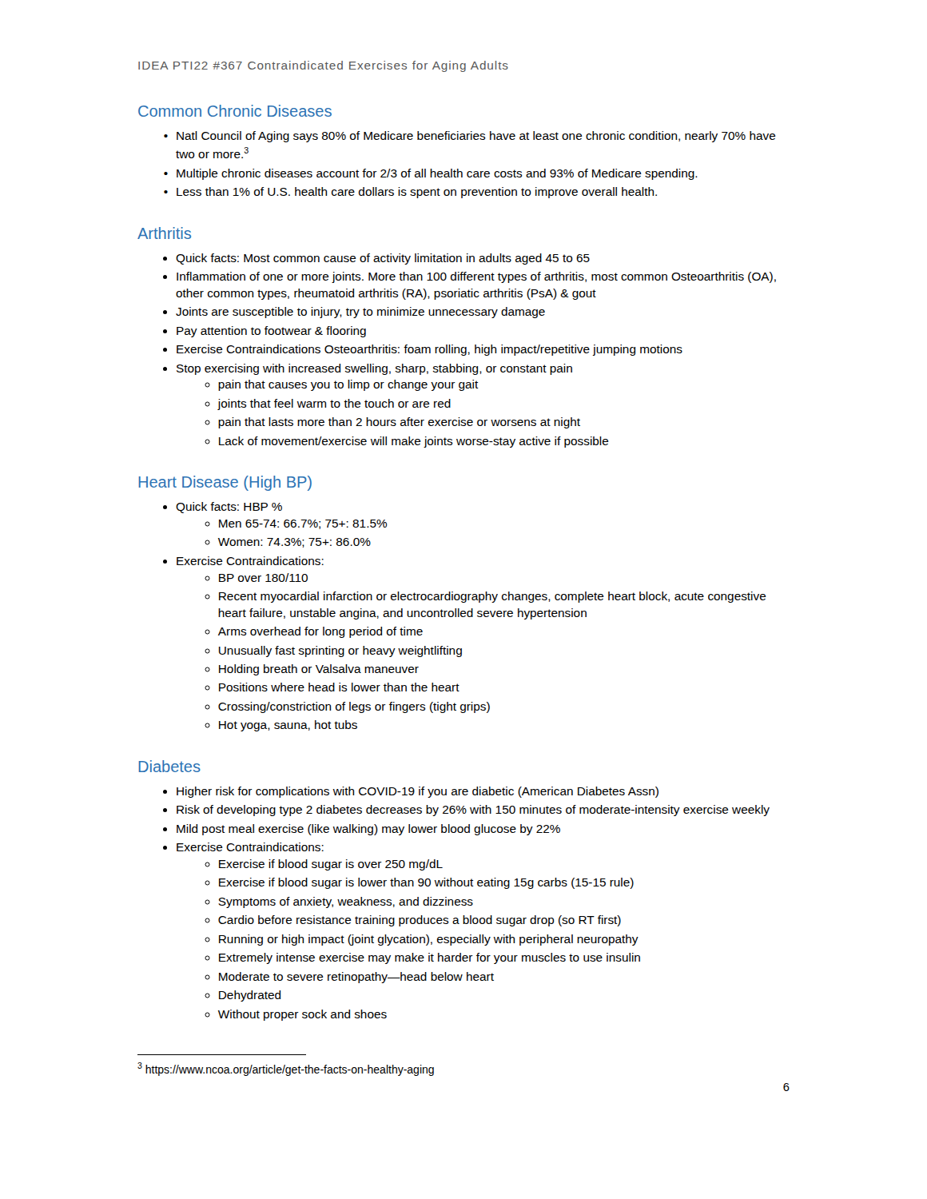IDEA PTI22 #367 Contraindicated Exercises for Aging Adults
Common Chronic Diseases
Natl Council of Aging says 80% of Medicare beneficiaries have at least one chronic condition, nearly 70% have two or more.3
Multiple chronic diseases account for 2/3 of all health care costs and 93% of Medicare spending.
Less than 1% of U.S. health care dollars is spent on prevention to improve overall health.
Arthritis
Quick facts: Most common cause of activity limitation in adults aged 45 to 65
Inflammation of one or more joints. More than 100 different types of arthritis, most common Osteoarthritis (OA), other common types, rheumatoid arthritis (RA), psoriatic arthritis (PsA) & gout
Joints are susceptible to injury, try to minimize unnecessary damage
Pay attention to footwear & flooring
Exercise Contraindications Osteoarthritis: foam rolling, high impact/repetitive jumping motions
Stop exercising with increased swelling, sharp, stabbing, or constant pain
pain that causes you to limp or change your gait
joints that feel warm to the touch or are red
pain that lasts more than 2 hours after exercise or worsens at night
Lack of movement/exercise will make joints worse-stay active if possible
Heart Disease (High BP)
Quick facts: HBP %
Men 65-74: 66.7%; 75+: 81.5%
Women: 74.3%; 75+: 86.0%
Exercise Contraindications:
BP over 180/110
Recent myocardial infarction or electrocardiography changes, complete heart block, acute congestive heart failure, unstable angina, and uncontrolled severe hypertension
Arms overhead for long period of time
Unusually fast sprinting or heavy weightlifting
Holding breath or Valsalva maneuver
Positions where head is lower than the heart
Crossing/constriction of legs or fingers (tight grips)
Hot yoga, sauna, hot tubs
Diabetes
Higher risk for complications with COVID-19 if you are diabetic (American Diabetes Assn)
Risk of developing type 2 diabetes decreases by 26% with 150 minutes of moderate-intensity exercise weekly
Mild post meal exercise (like walking) may lower blood glucose by 22%
Exercise Contraindications:
Exercise if blood sugar is over 250 mg/dL
Exercise if blood sugar is lower than 90 without eating 15g carbs (15-15 rule)
Symptoms of anxiety, weakness, and dizziness
Cardio before resistance training produces a blood sugar drop (so RT first)
Running or high impact (joint glycation), especially with peripheral neuropathy
Extremely intense exercise may make it harder for your muscles to use insulin
Moderate to severe retinopathy—head below heart
Dehydrated
Without proper sock and shoes
3 https://www.ncoa.org/article/get-the-facts-on-healthy-aging
6